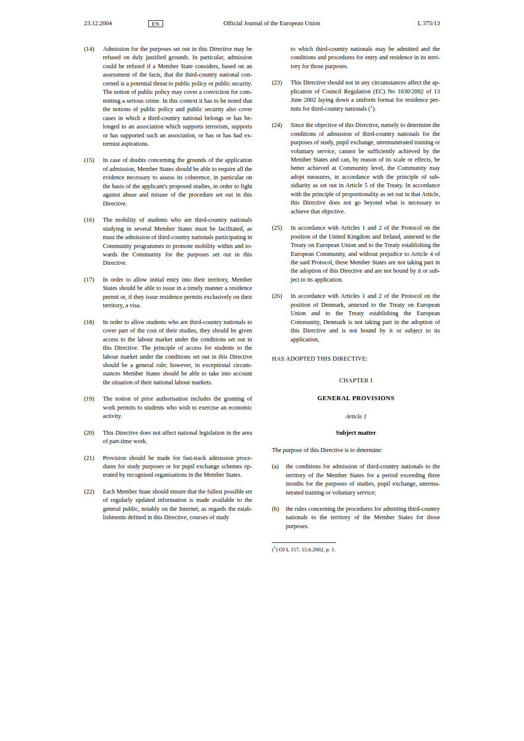23.12.2004
EN
Official Journal of the European Union
L 375/13
(14)
Admission for the purposes set out in this Directive may be refused on duly justified grounds. In particular, admission could be refused if a Member State considers, based on an assessment of the facts, that the third-country national concerned is a potential threat to public policy or public security. The notion of public policy may cover a conviction for committing a serious crime. In this context it has to be noted that the notions of public policy and public security also cover cases in which a third-country national belongs or has belonged to an association which supports terrorism, supports or has supported such an association, or has or has had extremist aspirations.
(15)
In case of doubts concerning the grounds of the application of admission, Member States should be able to require all the evidence necessary to assess its coherence, in particular on the basis of the applicant's proposed studies, in order to fight against abuse and misuse of the procedure set out in this Directive.
(16)
The mobility of students who are third-country nationals studying in several Member States must be facilitated, as must the admission of third-country nationals participating in Community programmes to promote mobility within and towards the Community for the purposes set out in this Directive.
(17)
In order to allow initial entry into their territory, Member States should be able to issue in a timely manner a residence permit or, if they issue residence permits exclusively on their territory, a visa.
(18)
In order to allow students who are third-country nationals to cover part of the cost of their studies, they should be given access to the labour market under the conditions set out in this Directive. The principle of access for students to the labour market under the conditions set out in this Directive should be a general rule; however, in exceptional circumstances Member States should be able to take into account the situation of their national labour markets.
(19)
The notion of prior authorisation includes the granting of work permits to students who wish to exercise an economic activity.
(20)
This Directive does not affect national legislation in the area of part-time work.
(21)
Provision should be made for fast-track admission procedures for study purposes or for pupil exchange schemes operated by recognised organisations in the Member States.
(22)
Each Member State should ensure that the fullest possible set of regularly updated information is made available to the general public, notably on the Internet, as regards the establishments defined in this Directive, courses of study
to which third-country nationals may be admitted and the conditions and procedures for entry and residence in its territory for those purposes.
(23)
This Directive should not in any circumstances affect the application of Council Regulation (EC) No 1030/2002 of 13 June 2002 laying down a uniform format for residence permits for third-country nationals (1).
(24)
Since the objective of this Directive, namely to determine the conditions of admission of third-country nationals for the purposes of study, pupil exchange, unremunerated training or voluntary service, cannot be sufficiently achieved by the Member States and can, by reason of its scale or effects, be better achieved at Community level, the Community may adopt measures, in accordance with the principle of subsidiarity as set out in Article 5 of the Treaty. In accordance with the principle of proportionality as set out in that Article, this Directive does not go beyond what is necessary to achieve that objective.
(25)
In accordance with Articles 1 and 2 of the Protocol on the position of the United Kingdom and Ireland, annexed to the Treaty on European Union and to the Treaty establishing the European Community, and without prejudice to Article 4 of the said Protocol, these Member States are not taking part in the adoption of this Directive and are not bound by it or subject to its application.
(26)
In accordance with Articles 1 and 2 of the Protocol on the position of Denmark, annexed to the Treaty on European Union and to the Treaty establishing the European Community, Denmark is not taking part in the adoption of this Directive and is not bound by it or subject to its application,
HAS ADOPTED THIS DIRECTIVE:
CHAPTER I
GENERAL PROVISIONS
Article 1
Subject matter
The purpose of this Directive is to determine:
(a)
the conditions for admission of third-country nationals to the territory of the Member States for a period exceeding three months for the purposes of studies, pupil exchange, unremunerated training or voluntary service;
(b)
the rules concerning the procedures for admitting third-country nationals to the territory of the Member States for those purposes.
(1) OJ L 157, 15.6.2002, p. 1.